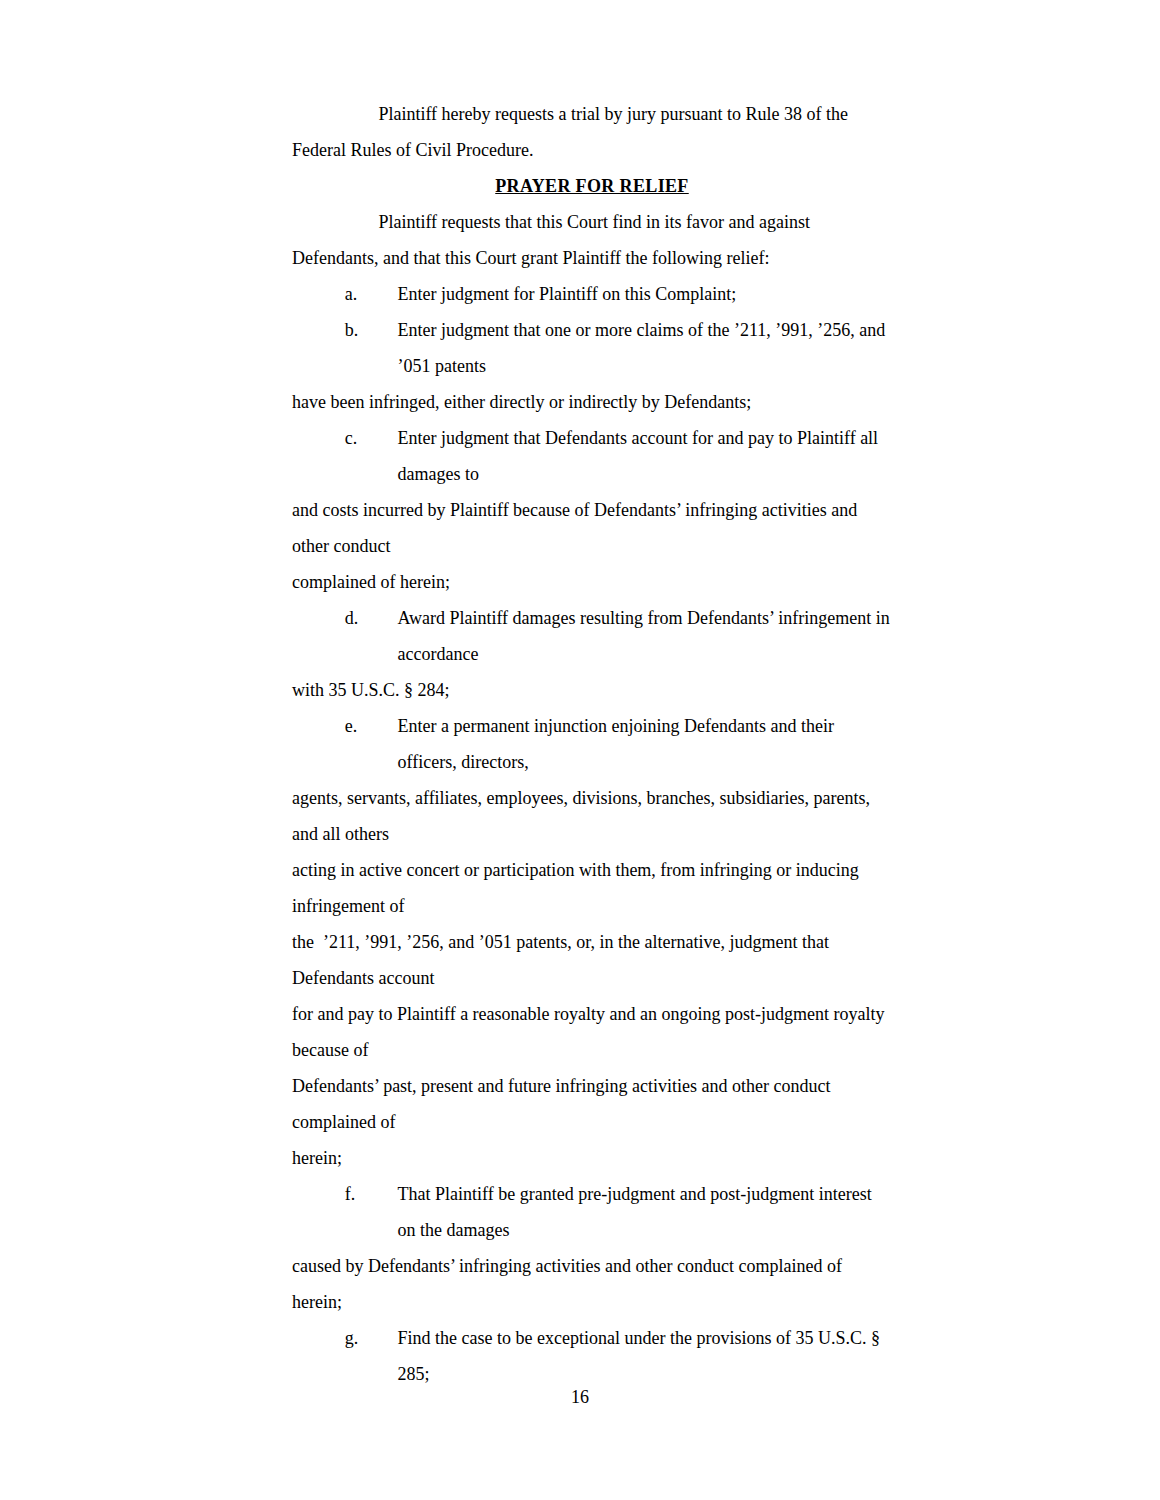Plaintiff hereby requests a trial by jury pursuant to Rule 38 of the Federal Rules of Civil Procedure.
PRAYER FOR RELIEF
Plaintiff requests that this Court find in its favor and against Defendants, and that this Court grant Plaintiff the following relief:
a.
Enter judgment for Plaintiff on this Complaint;
b.
Enter judgment that one or more claims of the ’211, ’991, ’256, and ’051 patents
have been infringed, either directly or indirectly by Defendants;
c.
Enter judgment that Defendants account for and pay to Plaintiff all damages to
and costs incurred by Plaintiff because of Defendants’ infringing activities and other conduct
complained of herein;
d.
Award Plaintiff damages resulting from Defendants’ infringement in accordance
with 35 U.S.C. § 284;
e.
Enter a permanent injunction enjoining Defendants and their officers, directors,
agents, servants, affiliates, employees, divisions, branches, subsidiaries, parents, and all others
acting in active concert or participation with them, from infringing or inducing infringement of
the ’211, ’991, ’256, and ’051 patents, or, in the alternative, judgment that Defendants account
for and pay to Plaintiff a reasonable royalty and an ongoing post-judgment royalty because of
Defendants’ past, present and future infringing activities and other conduct complained of
herein;
f.
That Plaintiff be granted pre-judgment and post-judgment interest on the damages
caused by Defendants’ infringing activities and other conduct complained of herein;
g.
Find the case to be exceptional under the provisions of 35 U.S.C. § 285;
16